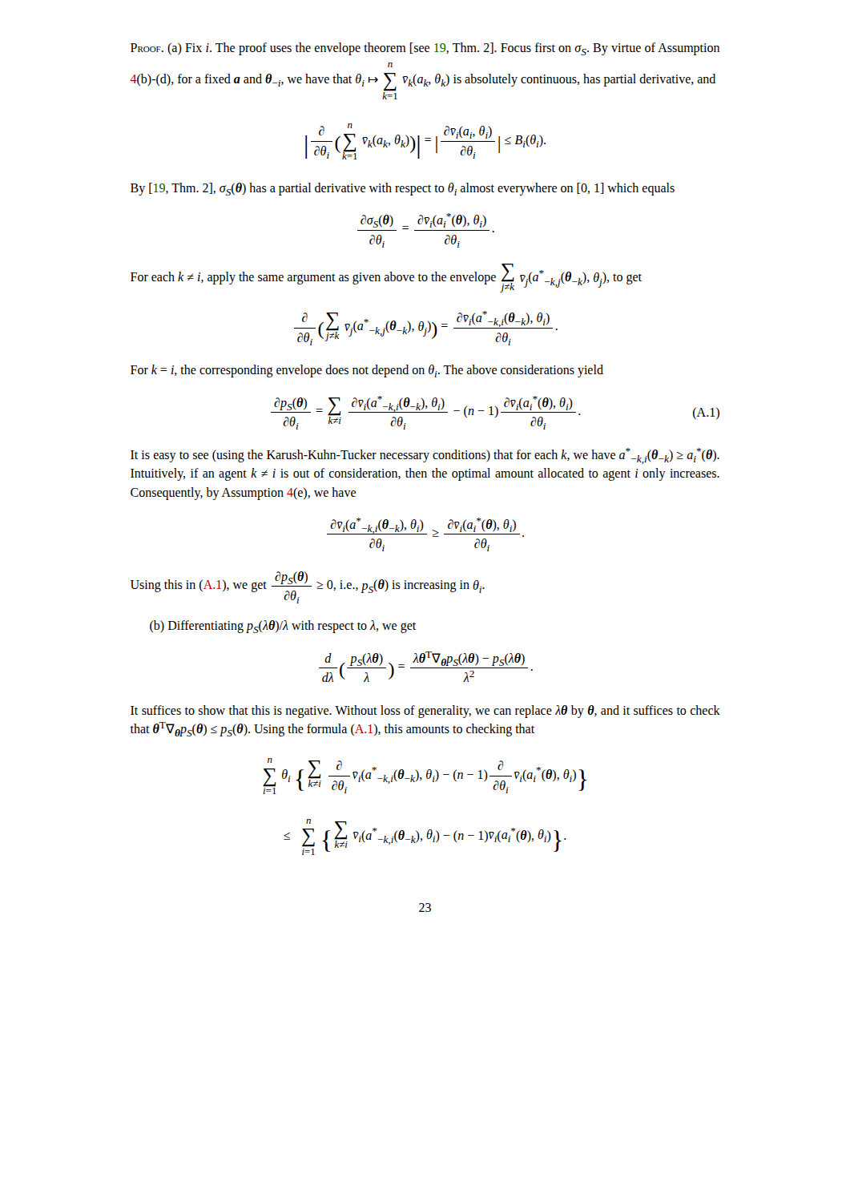Proof. (a) Fix i. The proof uses the envelope theorem [see 19, Thm. 2]. Focus first on σS. By virtue of Assumption 4(b)-(d), for a fixed a and θ−i, we have that θi ↦ n∑k=1 v̄k(ak, θk) is absolutely continuous, has partial derivative, and
|∂∂θi(n∑k=1 v̄k(ak, θk))| = |∂v̄i(ai, θi)∂θi| ≤ Bi(θi).
By [19, Thm. 2], σS(θ) has a partial derivative with respect to θi almost everywhere on [0, 1] which equals
∂σS(θ)∂θi = ∂v̄i(ai*(θ), θi)∂θi.
For each k ≠ i, apply the same argument as given above to the envelope ∑j≠k v̄j(a*−k,j(θ−k), θj), to get
∂∂θi(∑j≠k v̄j(a*−k,j(θ−k), θj)) = ∂v̄i(a*−k,i(θ−k), θi)∂θi.
For k = i, the corresponding envelope does not depend on θi. The above considerations yield
∂pS(θ)∂θi = ∑k≠i ∂v̄i(a*−k,i(θ−k), θi)∂θi − (n − 1)∂v̄i(ai*(θ), θi)∂θi. (A.1)
It is easy to see (using the Karush-Kuhn-Tucker necessary conditions) that for each k, we have a*−k,i(θ−k) ≥ ai*(θ). Intuitively, if an agent k ≠ i is out of consideration, then the optimal amount allocated to agent i only increases. Consequently, by Assumption 4(e), we have
∂v̄i(a*−k,i(θ−k), θi)∂θi ≥ ∂v̄i(ai*(θ), θi)∂θi.
Using this in (A.1), we get ∂pS(θ)∂θi ≥ 0, i.e., pS(θ) is increasing in θi.
(b) Differentiating pS(λθ)/λ with respect to λ, we get
ddλ(pS(λθ) λ) = λθT∇θpS(λθ) − pS(λθ) λ2.
It suffices to show that this is negative. Without loss of generality, we can replace λθ by θ, and it suffices to check that θT∇θpS(θ) ≤ pS(θ). Using the formula (A.1), this amounts to checking that
n∑i=1 θi {∑k≠i ∂∂θi v̄i(a*−k,i(θ−k), θi) − (n − 1)∂∂θi v̄i(ai*(θ), θi)}
≤ n∑i=1 {∑k≠i v̄i(a*−k,i(θ−k), θi) − (n − 1)v̄i(ai*(θ), θi)}.
23